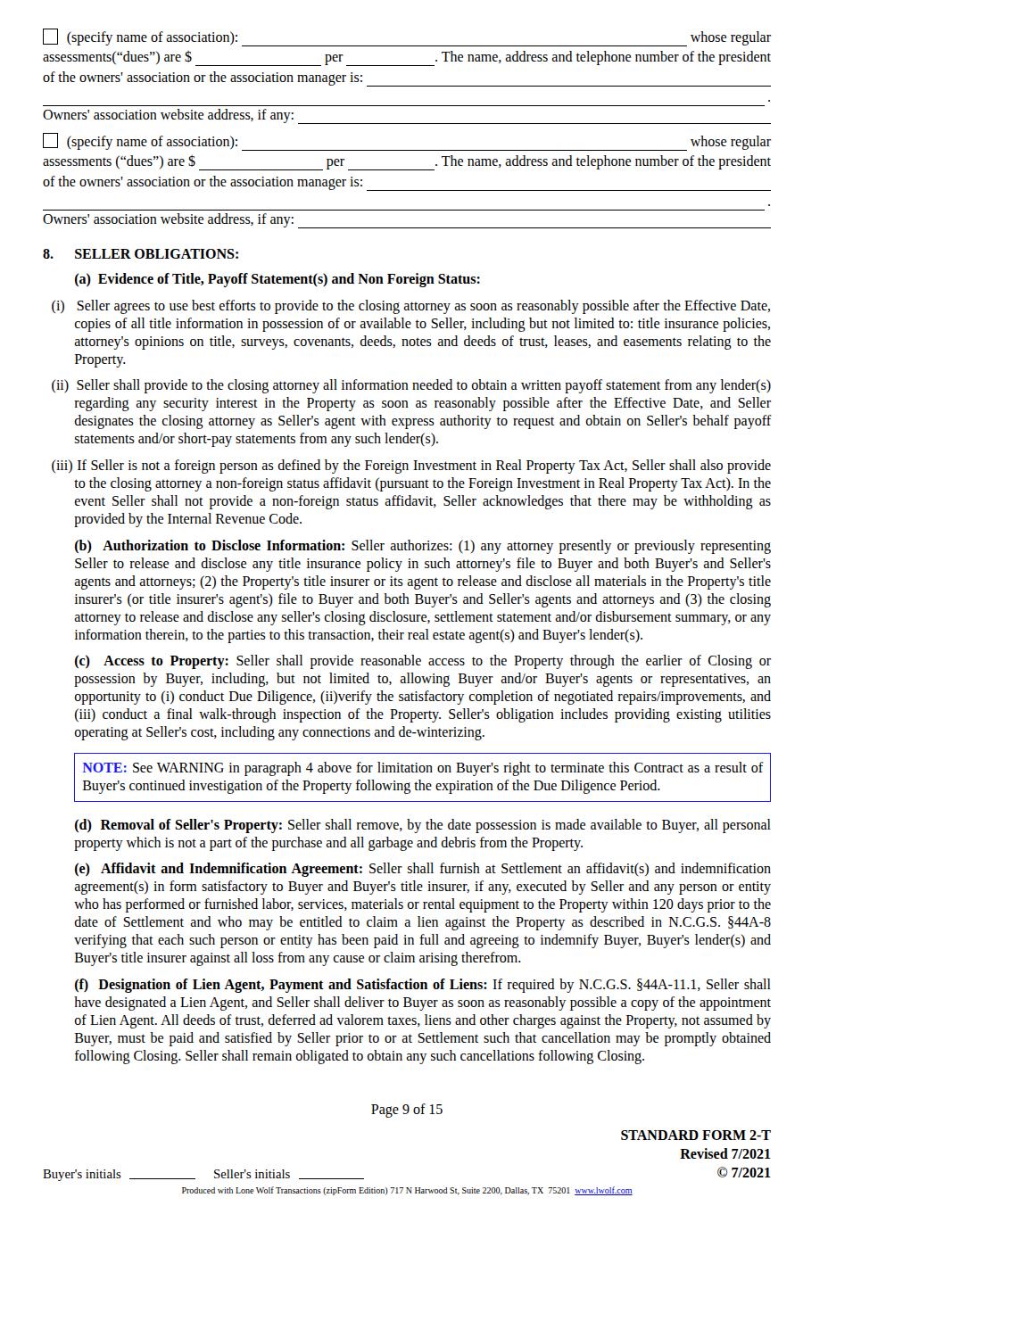(specify name of association): whose regular
assessments(“dues”) are $ per . The name, address and telephone number of the president
of the owners' association or the association manager is:
.
Owners' association website address, if any:
(specify name of association): whose regular
assessments (“dues”) are $ per . The name, address and telephone number of the president
of the owners' association or the association manager is:
.
Owners' association website address, if any:
8. SELLER OBLIGATIONS:
(a) Evidence of Title, Payoff Statement(s) and Non Foreign Status:
(i) Seller agrees to use best efforts to provide to the closing attorney as soon as reasonably possible after the Effective Date, copies of all title information in possession of or available to Seller, including but not limited to: title insurance policies, attorney's opinions on title, surveys, covenants, deeds, notes and deeds of trust, leases, and easements relating to the Property.
(ii) Seller shall provide to the closing attorney all information needed to obtain a written payoff statement from any lender(s) regarding any security interest in the Property as soon as reasonably possible after the Effective Date, and Seller designates the closing attorney as Seller's agent with express authority to request and obtain on Seller's behalf payoff statements and/or short-pay statements from any such lender(s).
(iii) If Seller is not a foreign person as defined by the Foreign Investment in Real Property Tax Act, Seller shall also provide to the closing attorney a non-foreign status affidavit (pursuant to the Foreign Investment in Real Property Tax Act). In the event Seller shall not provide a non-foreign status affidavit, Seller acknowledges that there may be withholding as provided by the Internal Revenue Code.
(b) Authorization to Disclose Information: Seller authorizes: (1) any attorney presently or previously representing Seller to release and disclose any title insurance policy in such attorney's file to Buyer and both Buyer's and Seller's agents and attorneys; (2) the Property's title insurer or its agent to release and disclose all materials in the Property's title insurer's (or title insurer's agent's) file to Buyer and both Buyer's and Seller's agents and attorneys and (3) the closing attorney to release and disclose any seller's closing disclosure, settlement statement and/or disbursement summary, or any information therein, to the parties to this transaction, their real estate agent(s) and Buyer's lender(s).
(c) Access to Property: Seller shall provide reasonable access to the Property through the earlier of Closing or possession by Buyer, including, but not limited to, allowing Buyer and/or Buyer's agents or representatives, an opportunity to (i) conduct Due Diligence, (ii)verify the satisfactory completion of negotiated repairs/improvements, and (iii) conduct a final walk-through inspection of the Property. Seller's obligation includes providing existing utilities operating at Seller's cost, including any connections and de-winterizing.
NOTE: See WARNING in paragraph 4 above for limitation on Buyer's right to terminate this Contract as a result of Buyer's continued investigation of the Property following the expiration of the Due Diligence Period.
(d) Removal of Seller's Property: Seller shall remove, by the date possession is made available to Buyer, all personal property which is not a part of the purchase and all garbage and debris from the Property.
(e) Affidavit and Indemnification Agreement: Seller shall furnish at Settlement an affidavit(s) and indemnification agreement(s) in form satisfactory to Buyer and Buyer's title insurer, if any, executed by Seller and any person or entity who has performed or furnished labor, services, materials or rental equipment to the Property within 120 days prior to the date of Settlement and who may be entitled to claim a lien against the Property as described in N.C.G.S. §44A-8 verifying that each such person or entity has been paid in full and agreeing to indemnify Buyer, Buyer's lender(s) and Buyer's title insurer against all loss from any cause or claim arising therefrom.
(f) Designation of Lien Agent, Payment and Satisfaction of Liens: If required by N.C.G.S. §44A-11.1, Seller shall have designated a Lien Agent, and Seller shall deliver to Buyer as soon as reasonably possible a copy of the appointment of Lien Agent. All deeds of trust, deferred ad valorem taxes, liens and other charges against the Property, not assumed by Buyer, must be paid and satisfied by Seller prior to or at Settlement such that cancellation may be promptly obtained following Closing. Seller shall remain obligated to obtain any such cancellations following Closing.
Page 9 of 15
Buyer's initials Seller's initials
STANDARD FORM 2-T
Revised 7/2021
© 7/2021
Produced with Lone Wolf Transactions (zipForm Edition) 717 N Harwood St, Suite 2200, Dallas, TX 75201 www.lwolf.com